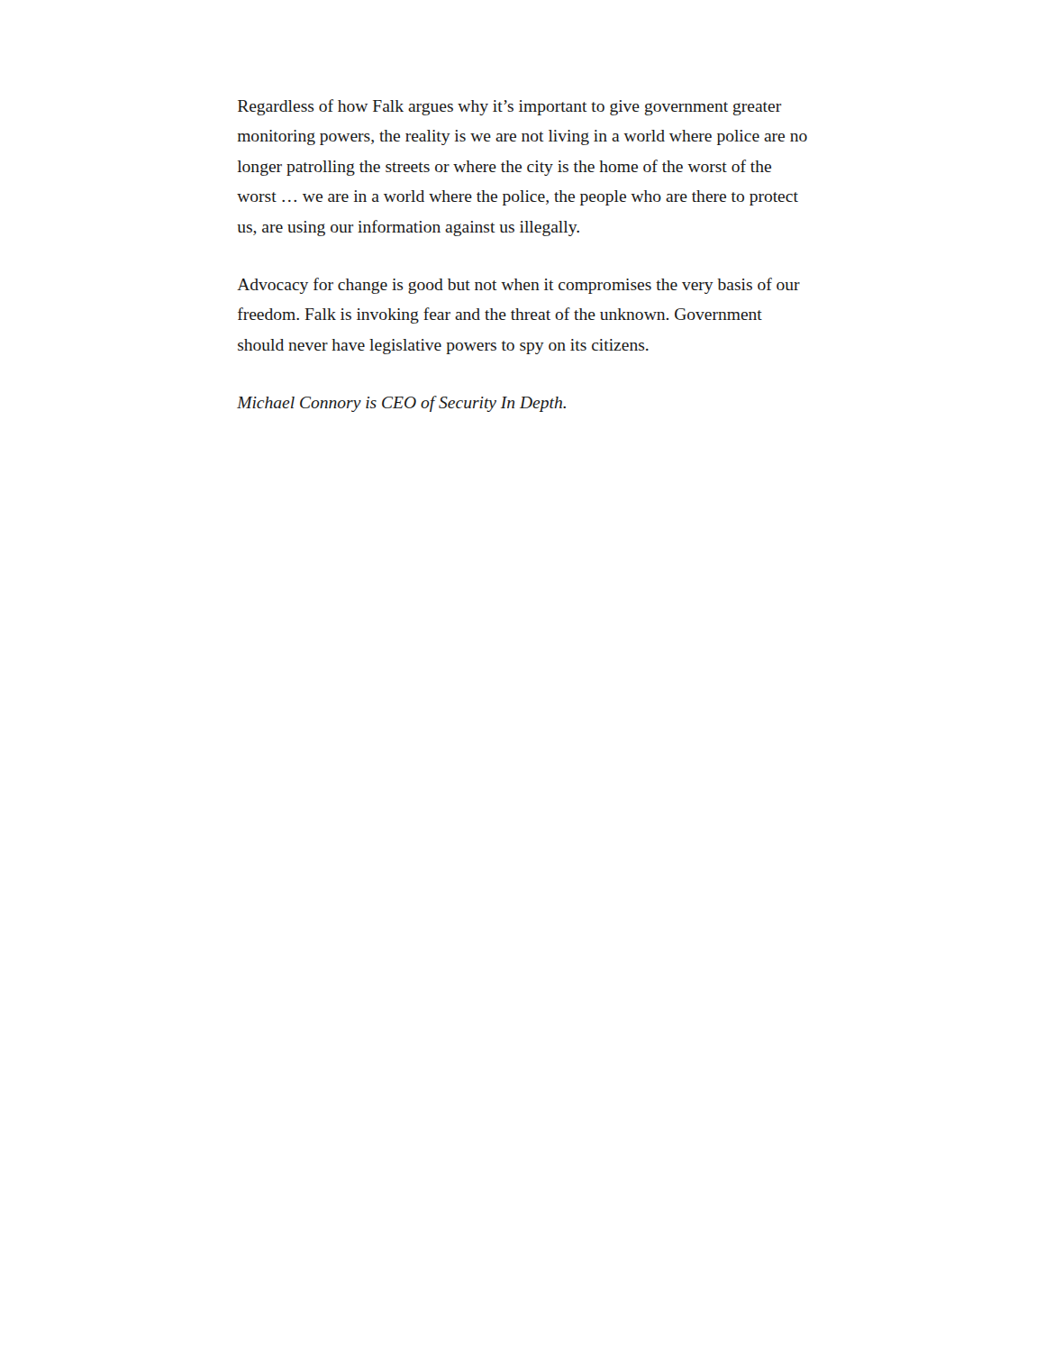Regardless of how Falk argues why it’s important to give government greater monitoring powers, the reality is we are not living in a world where police are no longer patrolling the streets or where the city is the home of the worst of the worst … we are in a world where the police, the people who are there to protect us, are using our information against us illegally.
Advocacy for change is good but not when it compromises the very basis of our freedom. Falk is invoking fear and the threat of the unknown. Government should never have legislative powers to spy on its citizens.
Michael Connory is CEO of Security In Depth.